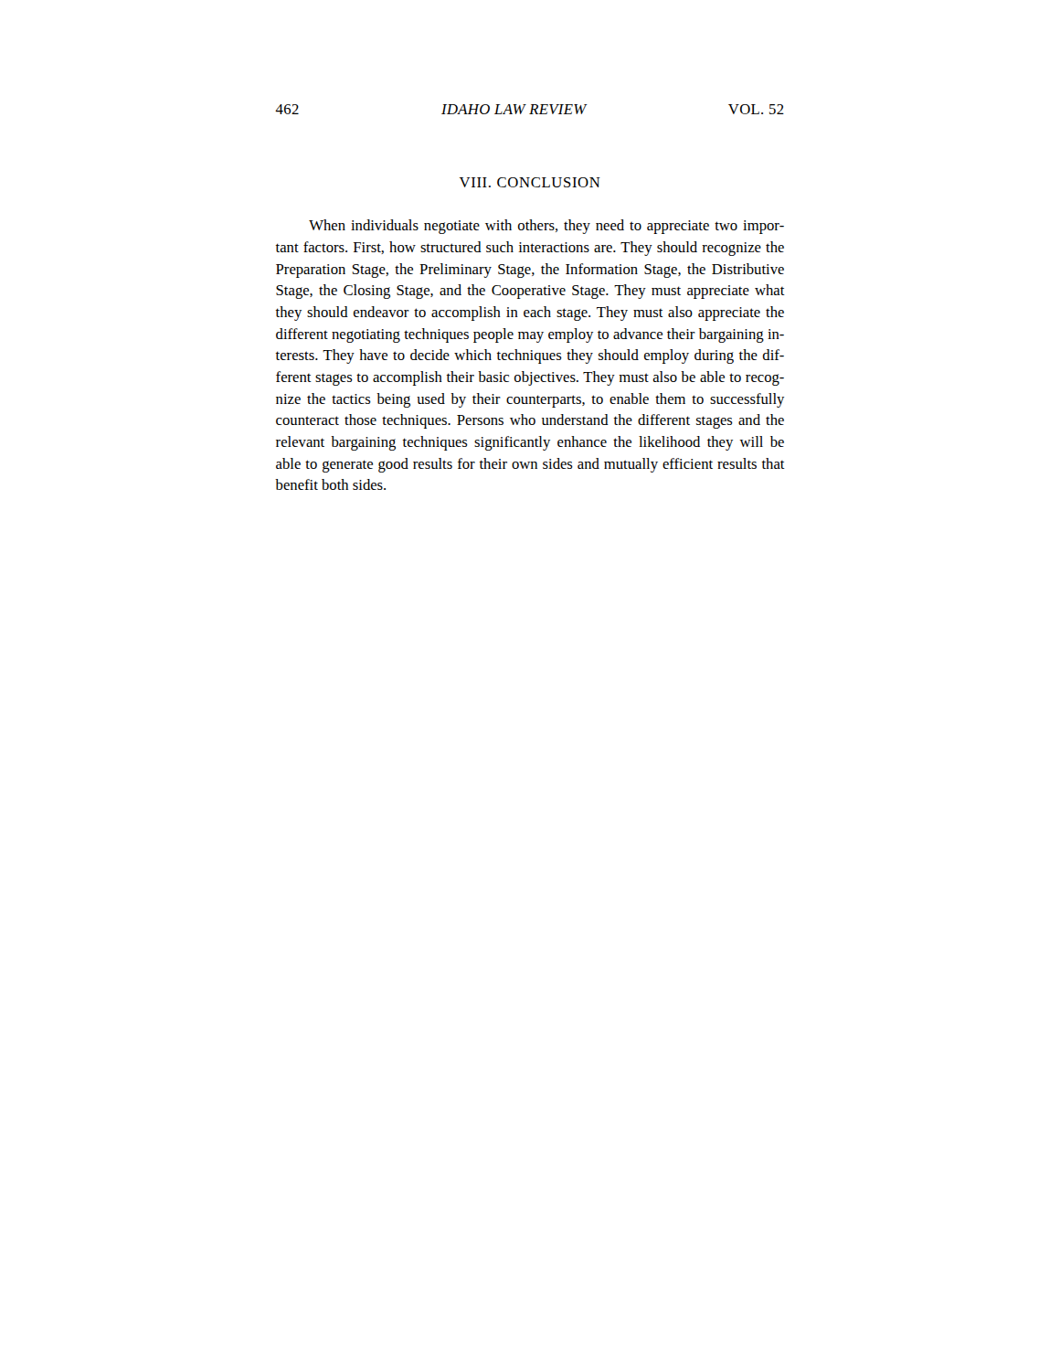462 IDAHO LAW REVIEW VOL. 52
VIII. CONCLUSION
When individuals negotiate with others, they need to appreciate two important factors. First, how structured such interactions are. They should recognize the Preparation Stage, the Preliminary Stage, the Information Stage, the Distributive Stage, the Closing Stage, and the Cooperative Stage. They must appreciate what they should endeavor to accomplish in each stage. They must also appreciate the different negotiating techniques people may employ to advance their bargaining interests. They have to decide which techniques they should employ during the different stages to accomplish their basic objectives. They must also be able to recognize the tactics being used by their counterparts, to enable them to successfully counteract those techniques. Persons who understand the different stages and the relevant bargaining techniques significantly enhance the likelihood they will be able to generate good results for their own sides and mutually efficient results that benefit both sides.